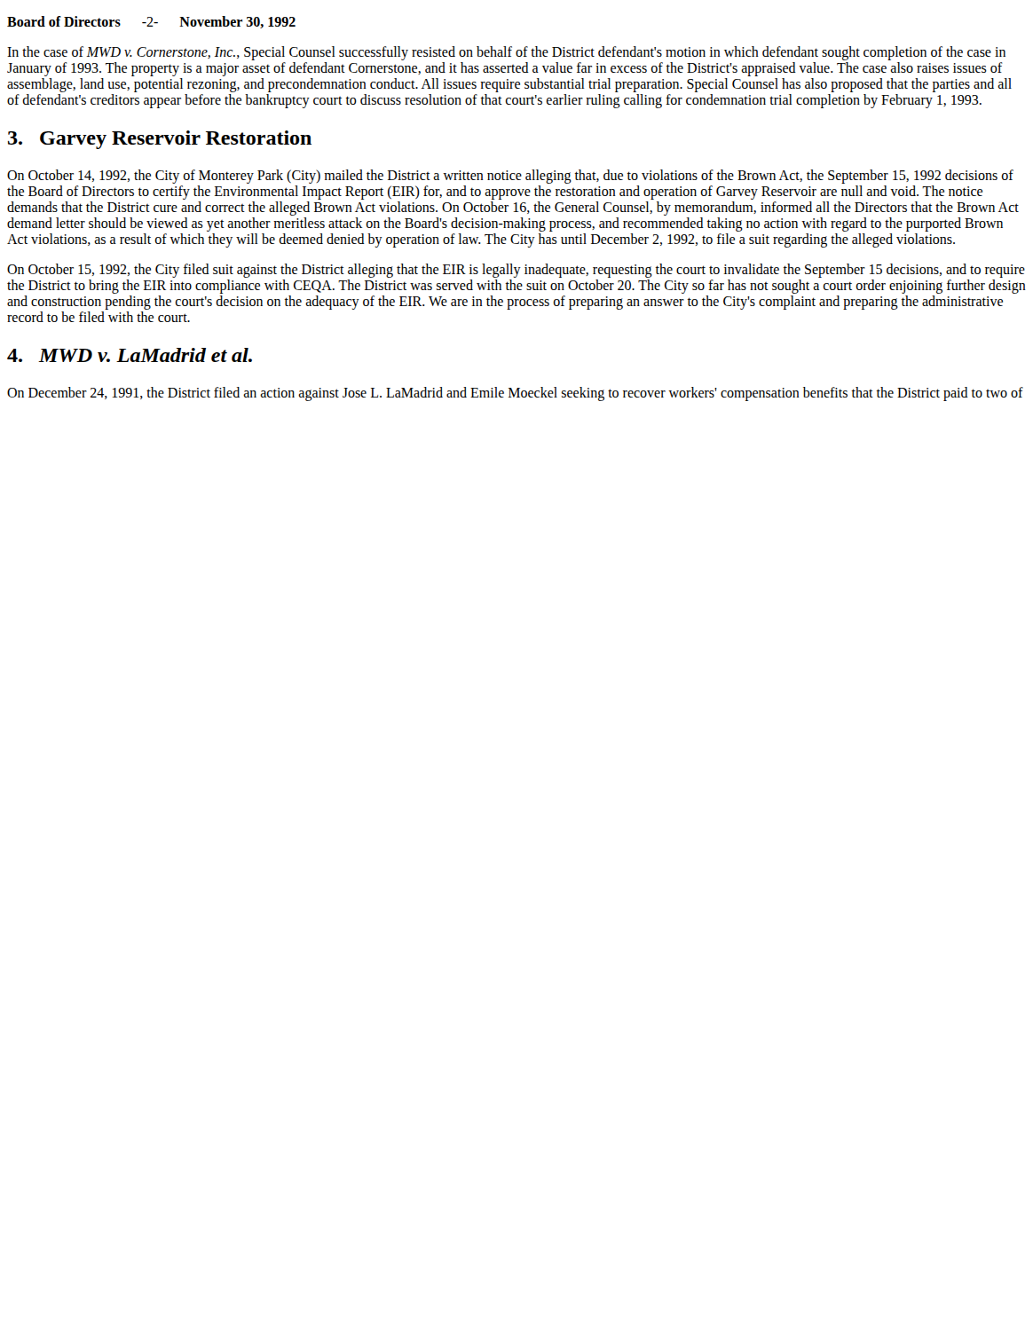Board of Directors -2- November 30, 1992
In the case of MWD v. Cornerstone, Inc., Special Counsel successfully resisted on behalf of the District defendant's motion in which defendant sought completion of the case in January of 1993. The property is a major asset of defendant Cornerstone, and it has asserted a value far in excess of the District's appraised value. The case also raises issues of assemblage, land use, potential rezoning, and precondemnation conduct. All issues require substantial trial preparation. Special Counsel has also proposed that the parties and all of defendant's creditors appear before the bankruptcy court to discuss resolution of that court's earlier ruling calling for condemnation trial completion by February 1, 1993.
3. Garvey Reservoir Restoration
On October 14, 1992, the City of Monterey Park (City) mailed the District a written notice alleging that, due to violations of the Brown Act, the September 15, 1992 decisions of the Board of Directors to certify the Environmental Impact Report (EIR) for, and to approve the restoration and operation of Garvey Reservoir are null and void. The notice demands that the District cure and correct the alleged Brown Act violations. On October 16, the General Counsel, by memorandum, informed all the Directors that the Brown Act demand letter should be viewed as yet another meritless attack on the Board's decision-making process, and recommended taking no action with regard to the purported Brown Act violations, as a result of which they will be deemed denied by operation of law. The City has until December 2, 1992, to file a suit regarding the alleged violations.
On October 15, 1992, the City filed suit against the District alleging that the EIR is legally inadequate, requesting the court to invalidate the September 15 decisions, and to require the District to bring the EIR into compliance with CEQA. The District was served with the suit on October 20. The City so far has not sought a court order enjoining further design and construction pending the court's decision on the adequacy of the EIR. We are in the process of preparing an answer to the City's complaint and preparing the administrative record to be filed with the court.
4. MWD v. LaMadrid et al.
On December 24, 1991, the District filed an action against Jose L. LaMadrid and Emile Moeckel seeking to recover workers' compensation benefits that the District paid to two of